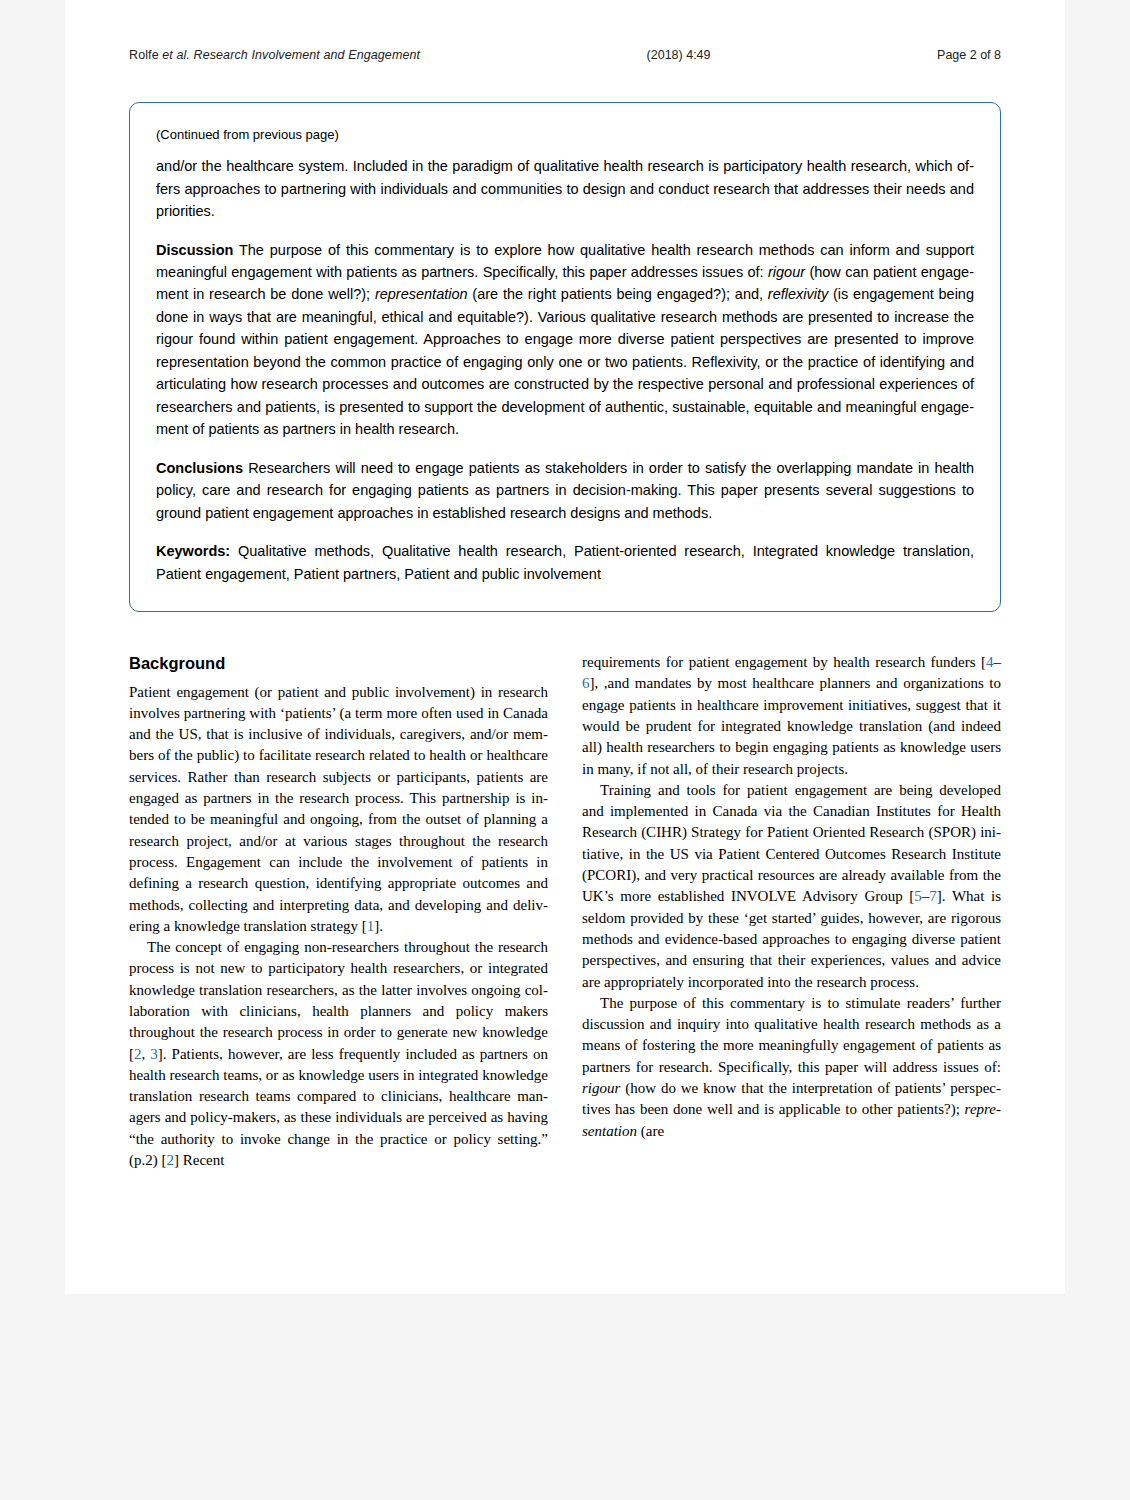Rolfe et al. Research Involvement and Engagement
(2018) 4:49
Page 2 of 8
(Continued from previous page)
and/or the healthcare system. Included in the paradigm of qualitative health research is participatory health research, which offers approaches to partnering with individuals and communities to design and conduct research that addresses their needs and priorities.
Discussion The purpose of this commentary is to explore how qualitative health research methods can inform and support meaningful engagement with patients as partners. Specifically, this paper addresses issues of: rigour (how can patient engagement in research be done well?); representation (are the right patients being engaged?); and, reflexivity (is engagement being done in ways that are meaningful, ethical and equitable?). Various qualitative research methods are presented to increase the rigour found within patient engagement. Approaches to engage more diverse patient perspectives are presented to improve representation beyond the common practice of engaging only one or two patients. Reflexivity, or the practice of identifying and articulating how research processes and outcomes are constructed by the respective personal and professional experiences of researchers and patients, is presented to support the development of authentic, sustainable, equitable and meaningful engagement of patients as partners in health research.
Conclusions Researchers will need to engage patients as stakeholders in order to satisfy the overlapping mandate in health policy, care and research for engaging patients as partners in decision-making. This paper presents several suggestions to ground patient engagement approaches in established research designs and methods.
Keywords: Qualitative methods, Qualitative health research, Patient-oriented research, Integrated knowledge translation, Patient engagement, Patient partners, Patient and public involvement
Background
Patient engagement (or patient and public involvement) in research involves partnering with ‘patients’ (a term more often used in Canada and the US, that is inclusive of individuals, caregivers, and/or members of the public) to facilitate research related to health or healthcare services. Rather than research subjects or participants, patients are engaged as partners in the research process. This partnership is intended to be meaningful and ongoing, from the outset of planning a research project, and/or at various stages throughout the research process. Engagement can include the involvement of patients in defining a research question, identifying appropriate outcomes and methods, collecting and interpreting data, and developing and delivering a knowledge translation strategy [1].
The concept of engaging non-researchers throughout the research process is not new to participatory health researchers, or integrated knowledge translation researchers, as the latter involves ongoing collaboration with clinicians, health planners and policy makers throughout the research process in order to generate new knowledge [2, 3]. Patients, however, are less frequently included as partners on health research teams, or as knowledge users in integrated knowledge translation research teams compared to clinicians, healthcare managers and policy-makers, as these individuals are perceived as having “the authority to invoke change in the practice or policy setting.” (p.2) [2] Recent
requirements for patient engagement by health research funders [4–6], ,and mandates by most healthcare planners and organizations to engage patients in healthcare improvement initiatives, suggest that it would be prudent for integrated knowledge translation (and indeed all) health researchers to begin engaging patients as knowledge users in many, if not all, of their research projects.
Training and tools for patient engagement are being developed and implemented in Canada via the Canadian Institutes for Health Research (CIHR) Strategy for Patient Oriented Research (SPOR) initiative, in the US via Patient Centered Outcomes Research Institute (PCORI), and very practical resources are already available from the UK’s more established INVOLVE Advisory Group [5–7]. What is seldom provided by these ‘get started’ guides, however, are rigorous methods and evidence-based approaches to engaging diverse patient perspectives, and ensuring that their experiences, values and advice are appropriately incorporated into the research process.
The purpose of this commentary is to stimulate readers’ further discussion and inquiry into qualitative health research methods as a means of fostering the more meaningfully engagement of patients as partners for research. Specifically, this paper will address issues of: rigour (how do we know that the interpretation of patients’ perspectives has been done well and is applicable to other patients?); representation (are